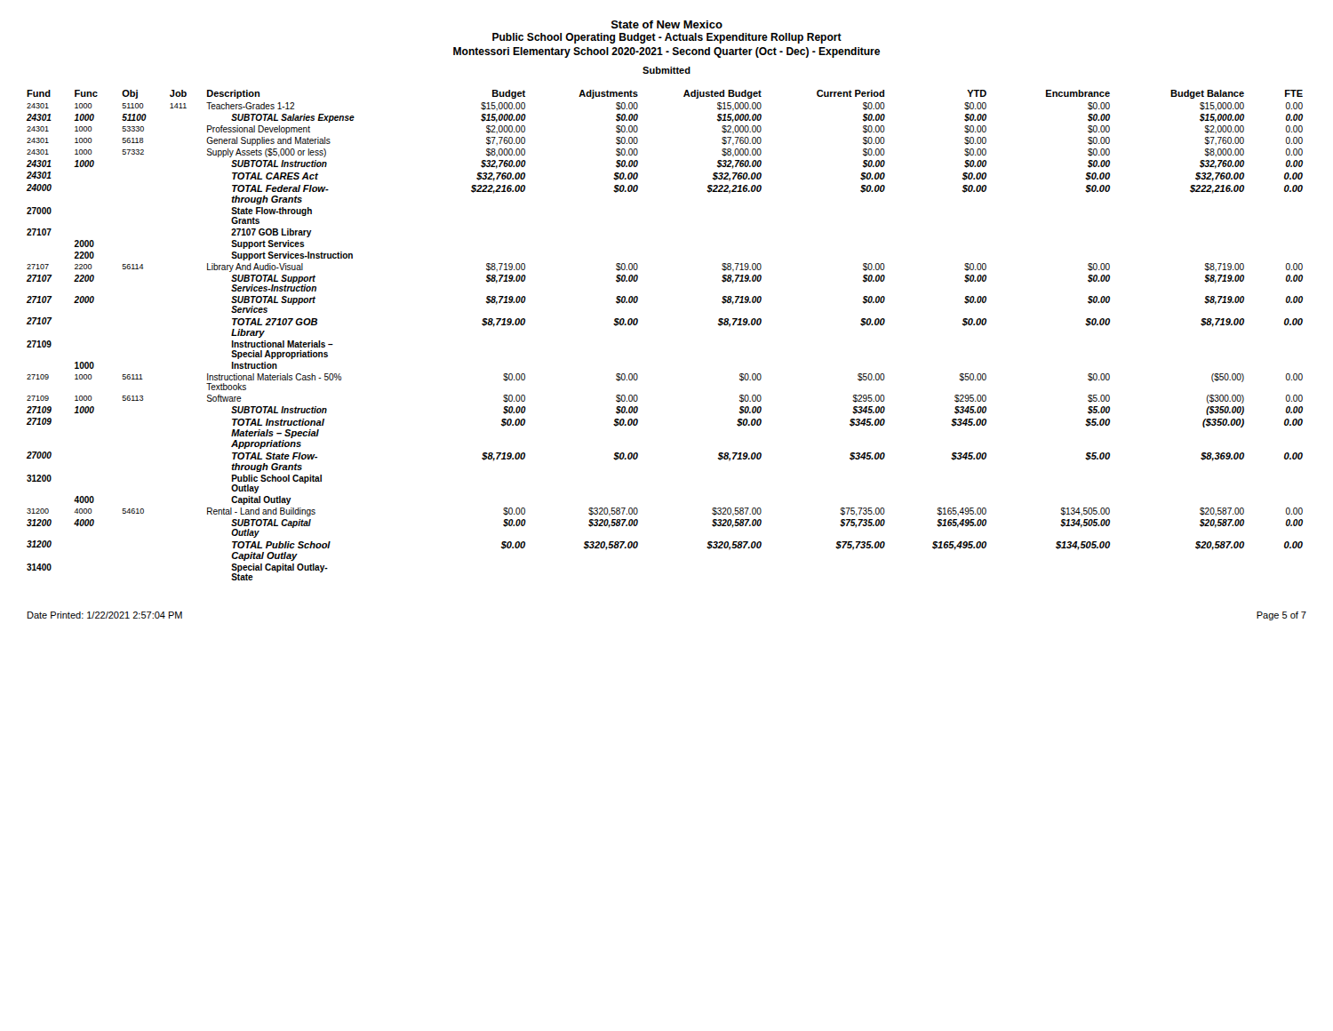State of New Mexico
Public School Operating Budget - Actuals Expenditure Rollup Report
Montessori Elementary School 2020-2021 - Second Quarter (Oct - Dec) - Expenditure
Submitted
| Fund | Func | Obj | Job | Description | Budget | Adjustments | Adjusted Budget | Current Period | YTD | Encumbrance | Budget Balance | FTE |
| --- | --- | --- | --- | --- | --- | --- | --- | --- | --- | --- | --- | --- |
| 24301 | 1000 | 51100 | 1411 | Teachers-Grades 1-12 | $15,000.00 | $0.00 | $15,000.00 | $0.00 | $0.00 | $0.00 | $15,000.00 | 0.00 |
| 24301 | 1000 | 51100 | | SUBTOTAL Salaries Expense | $15,000.00 | $0.00 | $15,000.00 | $0.00 | $0.00 | $0.00 | $15,000.00 | 0.00 |
| 24301 | 1000 | 53330 | | Professional Development | $2,000.00 | $0.00 | $2,000.00 | $0.00 | $0.00 | $0.00 | $2,000.00 | 0.00 |
| 24301 | 1000 | 56118 | | General Supplies and Materials | $7,760.00 | $0.00 | $7,760.00 | $0.00 | $0.00 | $0.00 | $7,760.00 | 0.00 |
| 24301 | 1000 | 57332 | | Supply Assets ($5,000 or less) | $8,000.00 | $0.00 | $8,000.00 | $0.00 | $0.00 | $0.00 | $8,000.00 | 0.00 |
| 24301 | 1000 | | | SUBTOTAL Instruction | $32,760.00 | $0.00 | $32,760.00 | $0.00 | $0.00 | $0.00 | $32,760.00 | 0.00 |
| 24301 | | | | TOTAL CARES Act | $32,760.00 | $0.00 | $32,760.00 | $0.00 | $0.00 | $0.00 | $32,760.00 | 0.00 |
| 24000 | | | | TOTAL Federal Flow- through Grants | $222,216.00 | $0.00 | $222,216.00 | $0.00 | $0.00 | $0.00 | $222,216.00 | 0.00 |
| 27000 | | | | State Flow-through Grants | | | | | | | | |
| 27107 | | | | 27107 GOB Library | | | | | | | | |
| | 2000 | | | Support Services | | | | | | | | |
| | 2200 | | | Support Services-Instruction | | | | | | | | |
| 27107 | 2200 | 56114 | | Library And Audio-Visual | $8,719.00 | $0.00 | $8,719.00 | $0.00 | $0.00 | $0.00 | $8,719.00 | 0.00 |
| 27107 | 2200 | | | SUBTOTAL Support Services-Instruction | $8,719.00 | $0.00 | $8,719.00 | $0.00 | $0.00 | $0.00 | $8,719.00 | 0.00 |
| 27107 | 2000 | | | SUBTOTAL Support Services | $8,719.00 | $0.00 | $8,719.00 | $0.00 | $0.00 | $0.00 | $8,719.00 | 0.00 |
| 27107 | | | | TOTAL 27107 GOB Library | $8,719.00 | $0.00 | $8,719.00 | $0.00 | $0.00 | $0.00 | $8,719.00 | 0.00 |
| 27109 | | | | Instructional Materials – Special Appropriations | | | | | | | | |
| | 1000 | | | Instruction | | | | | | | | |
| 27109 | 1000 | 56111 | | Instructional Materials Cash - 50% Textbooks | $0.00 | $0.00 | $0.00 | $50.00 | $50.00 | $0.00 | ($50.00) | 0.00 |
| 27109 | 1000 | 56113 | | Software | $0.00 | $0.00 | $0.00 | $295.00 | $295.00 | $5.00 | ($300.00) | 0.00 |
| 27109 | 1000 | | | SUBTOTAL Instruction | $0.00 | $0.00 | $0.00 | $345.00 | $345.00 | $5.00 | ($350.00) | 0.00 |
| 27109 | | | | TOTAL Instructional Materials – Special Appropriations | $0.00 | $0.00 | $0.00 | $345.00 | $345.00 | $5.00 | ($350.00) | 0.00 |
| 27000 | | | | TOTAL State Flow- through Grants | $8,719.00 | $0.00 | $8,719.00 | $345.00 | $345.00 | $5.00 | $8,369.00 | 0.00 |
| 31200 | | | | Public School Capital Outlay | | | | | | | | |
| | 4000 | | | Capital Outlay | | | | | | | | |
| 31200 | 4000 | 54610 | | Rental - Land and Buildings | $0.00 | $320,587.00 | $320,587.00 | $75,735.00 | $165,495.00 | $134,505.00 | $20,587.00 | 0.00 |
| 31200 | 4000 | | | SUBTOTAL Capital Outlay | $0.00 | $320,587.00 | $320,587.00 | $75,735.00 | $165,495.00 | $134,505.00 | $20,587.00 | 0.00 |
| 31200 | | | | TOTAL Public School Capital Outlay | $0.00 | $320,587.00 | $320,587.00 | $75,735.00 | $165,495.00 | $134,505.00 | $20,587.00 | 0.00 |
| 31400 | | | | Special Capital Outlay- State | | | | | | | | |
Date Printed: 1/22/2021 2:57:04 PM
Page 5 of 7